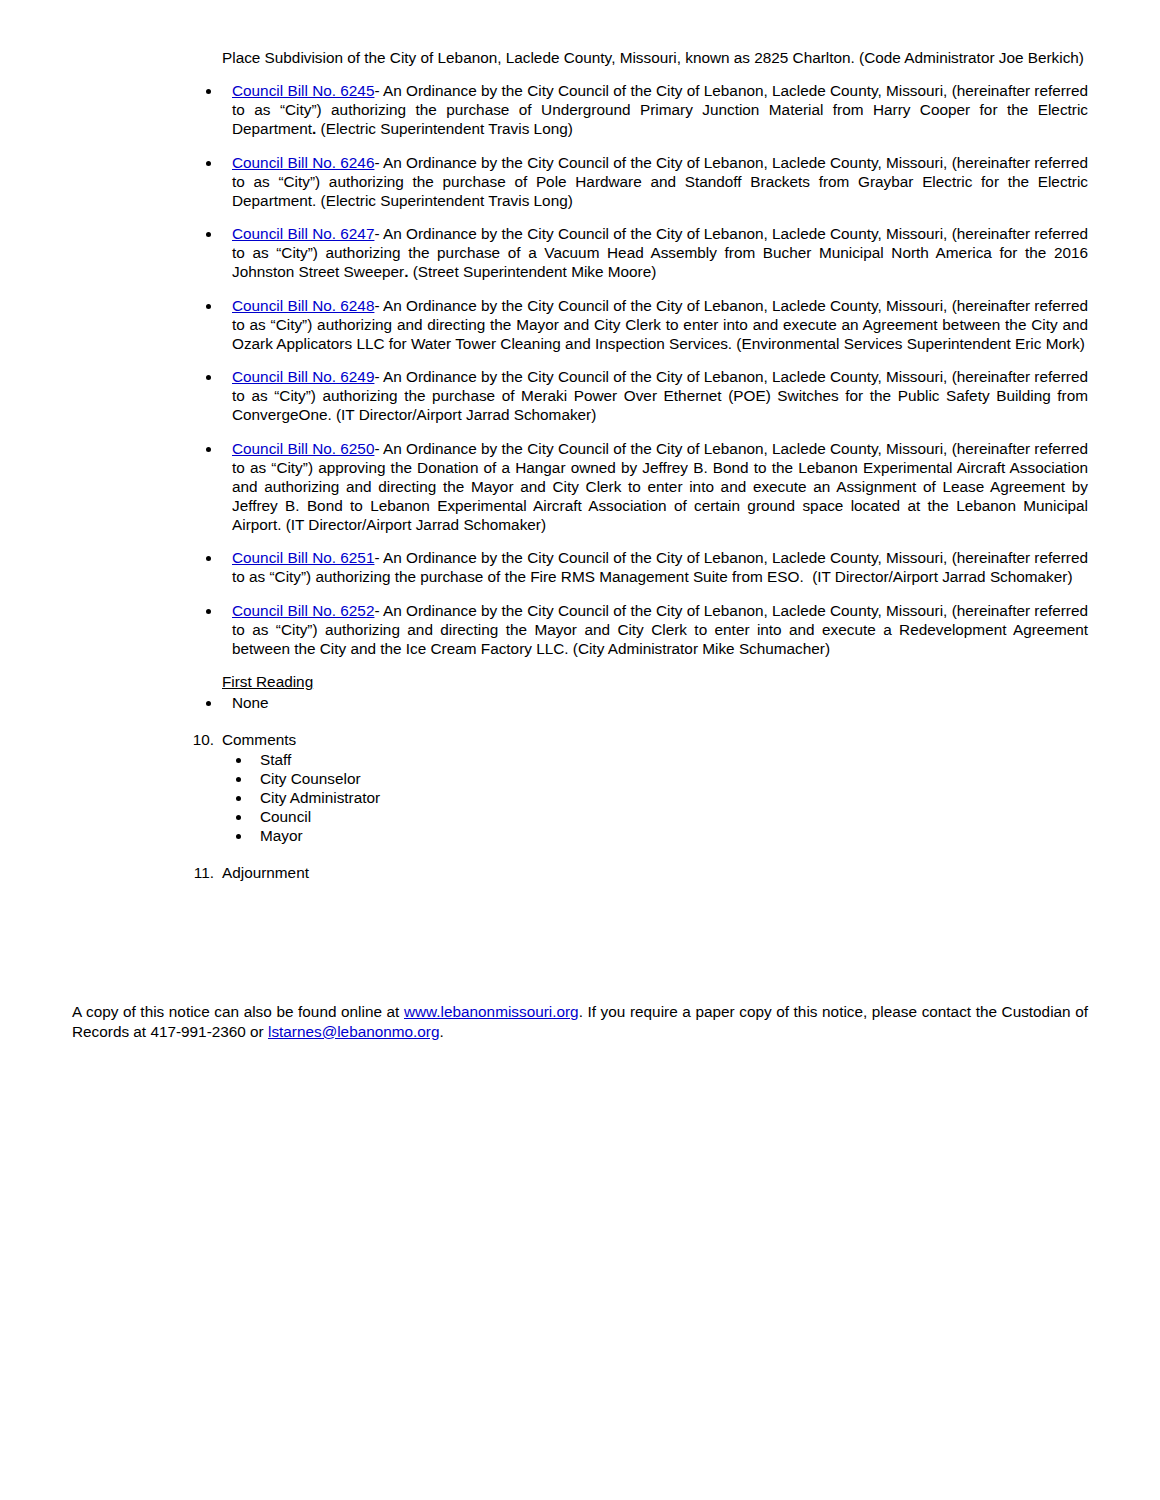Place Subdivision of the City of Lebanon, Laclede County, Missouri, known as 2825 Charlton. (Code Administrator Joe Berkich)
Council Bill No. 6245- An Ordinance by the City Council of the City of Lebanon, Laclede County, Missouri, (hereinafter referred to as “City”) authorizing the purchase of Underground Primary Junction Material from Harry Cooper for the Electric Department. (Electric Superintendent Travis Long)
Council Bill No. 6246- An Ordinance by the City Council of the City of Lebanon, Laclede County, Missouri, (hereinafter referred to as “City”) authorizing the purchase of Pole Hardware and Standoff Brackets from Graybar Electric for the Electric Department. (Electric Superintendent Travis Long)
Council Bill No. 6247- An Ordinance by the City Council of the City of Lebanon, Laclede County, Missouri, (hereinafter referred to as “City”) authorizing the purchase of a Vacuum Head Assembly from Bucher Municipal North America for the 2016 Johnston Street Sweeper. (Street Superintendent Mike Moore)
Council Bill No. 6248- An Ordinance by the City Council of the City of Lebanon, Laclede County, Missouri, (hereinafter referred to as “City”) authorizing and directing the Mayor and City Clerk to enter into and execute an Agreement between the City and Ozark Applicators LLC for Water Tower Cleaning and Inspection Services. (Environmental Services Superintendent Eric Mork)
Council Bill No. 6249- An Ordinance by the City Council of the City of Lebanon, Laclede County, Missouri, (hereinafter referred to as “City”) authorizing the purchase of Meraki Power Over Ethernet (POE) Switches for the Public Safety Building from ConvergeOne. (IT Director/Airport Jarrad Schomaker)
Council Bill No. 6250- An Ordinance by the City Council of the City of Lebanon, Laclede County, Missouri, (hereinafter referred to as “City”) approving the Donation of a Hangar owned by Jeffrey B. Bond to the Lebanon Experimental Aircraft Association and authorizing and directing the Mayor and City Clerk to enter into and execute an Assignment of Lease Agreement by Jeffrey B. Bond to Lebanon Experimental Aircraft Association of certain ground space located at the Lebanon Municipal Airport. (IT Director/Airport Jarrad Schomaker)
Council Bill No. 6251- An Ordinance by the City Council of the City of Lebanon, Laclede County, Missouri, (hereinafter referred to as “City”) authorizing the purchase of the Fire RMS Management Suite from ESO. (IT Director/Airport Jarrad Schomaker)
Council Bill No. 6252- An Ordinance by the City Council of the City of Lebanon, Laclede County, Missouri, (hereinafter referred to as “City”) authorizing and directing the Mayor and City Clerk to enter into and execute a Redevelopment Agreement between the City and the Ice Cream Factory LLC. (City Administrator Mike Schumacher)
First Reading
None
10. Comments
Staff
City Counselor
City Administrator
Council
Mayor
11. Adjournment
A copy of this notice can also be found online at www.lebanonmissouri.org. If you require a paper copy of this notice, please contact the Custodian of Records at 417-991-2360 or lstarnes@lebanonmo.org.